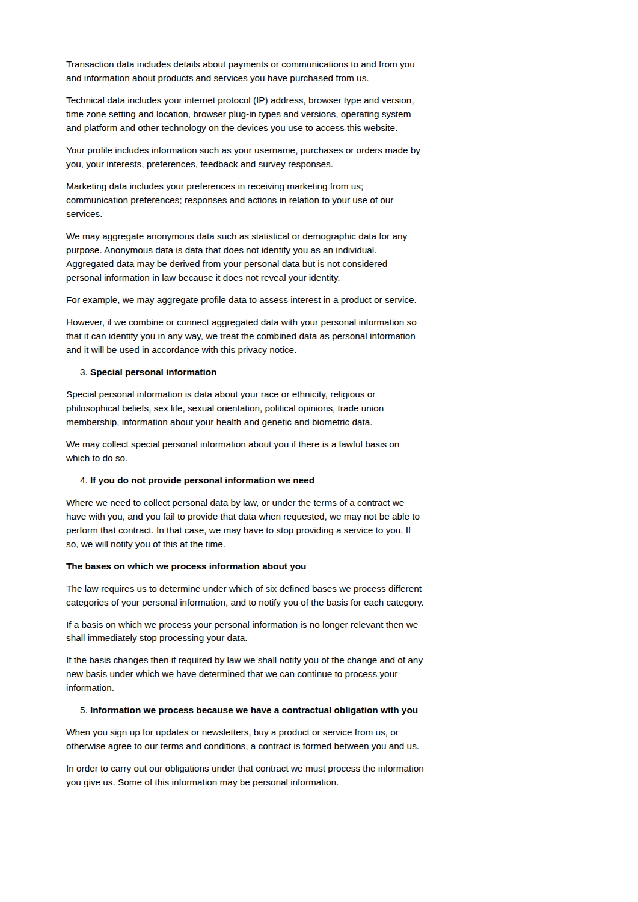Transaction data includes details about payments or communications to and from you and information about products and services you have purchased from us.
Technical data includes your internet protocol (IP) address, browser type and version, time zone setting and location, browser plug-in types and versions, operating system and platform and other technology on the devices you use to access this website.
Your profile includes information such as your username, purchases or orders made by you, your interests, preferences, feedback and survey responses.
Marketing data includes your preferences in receiving marketing from us; communication preferences; responses and actions in relation to your use of our services.
We may aggregate anonymous data such as statistical or demographic data for any purpose. Anonymous data is data that does not identify you as an individual. Aggregated data may be derived from your personal data but is not considered personal information in law because it does not reveal your identity.
For example, we may aggregate profile data to assess interest in a product or service.
However, if we combine or connect aggregated data with your personal information so that it can identify you in any way, we treat the combined data as personal information and it will be used in accordance with this privacy notice.
Special personal information
Special personal information is data about your race or ethnicity, religious or philosophical beliefs, sex life, sexual orientation, political opinions, trade union membership, information about your health and genetic and biometric data.
We may collect special personal information about you if there is a lawful basis on which to do so.
If you do not provide personal information we need
Where we need to collect personal data by law, or under the terms of a contract we have with you, and you fail to provide that data when requested, we may not be able to perform that contract. In that case, we may have to stop providing a service to you. If so, we will notify you of this at the time.
The bases on which we process information about you
The law requires us to determine under which of six defined bases we process different categories of your personal information, and to notify you of the basis for each category.
If a basis on which we process your personal information is no longer relevant then we shall immediately stop processing your data.
If the basis changes then if required by law we shall notify you of the change and of any new basis under which we have determined that we can continue to process your information.
Information we process because we have a contractual obligation with you
When you sign up for updates or newsletters, buy a product or service from us, or otherwise agree to our terms and conditions, a contract is formed between you and us.
In order to carry out our obligations under that contract we must process the information you give us. Some of this information may be personal information.